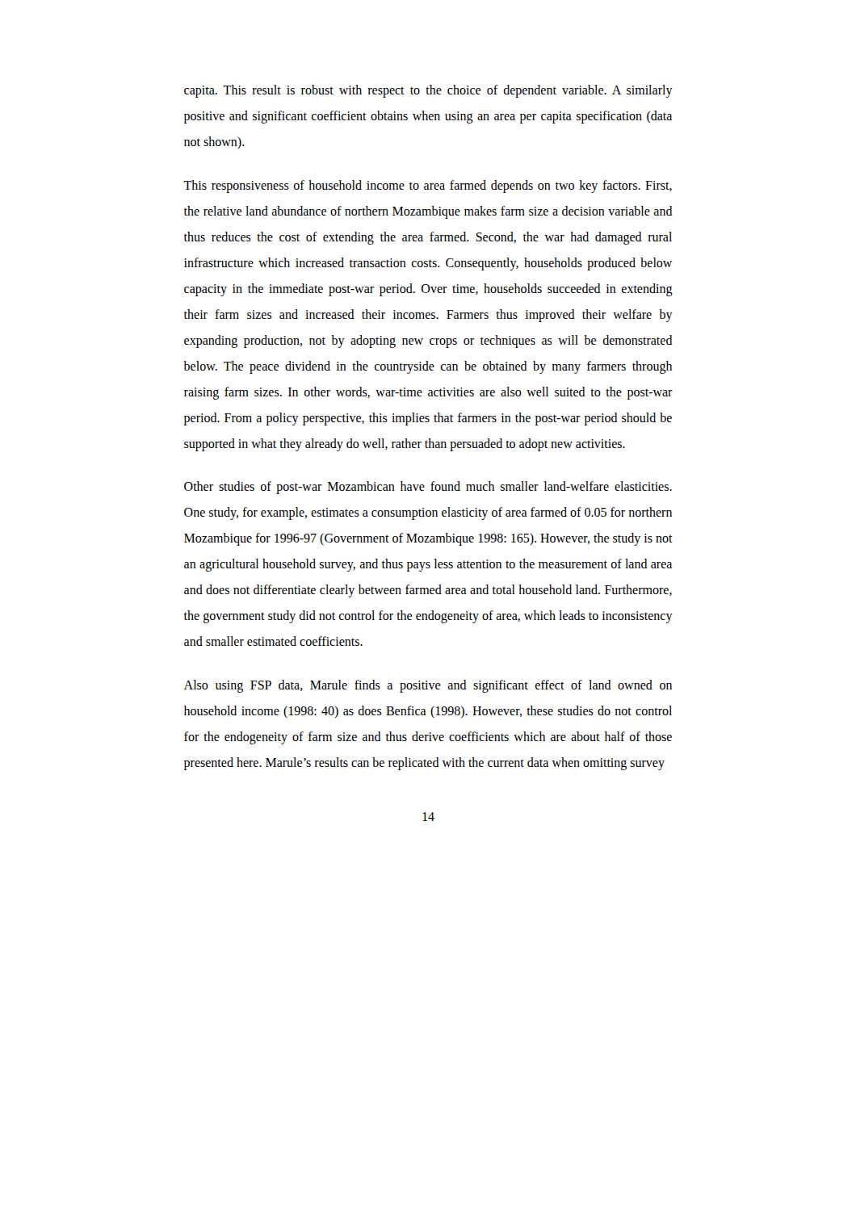capita. This result is robust with respect to the choice of dependent variable. A similarly positive and significant coefficient obtains when using an area per capita specification (data not shown).
This responsiveness of household income to area farmed depends on two key factors. First, the relative land abundance of northern Mozambique makes farm size a decision variable and thus reduces the cost of extending the area farmed. Second, the war had damaged rural infrastructure which increased transaction costs. Consequently, households produced below capacity in the immediate post-war period. Over time, households succeeded in extending their farm sizes and increased their incomes. Farmers thus improved their welfare by expanding production, not by adopting new crops or techniques as will be demonstrated below. The peace dividend in the countryside can be obtained by many farmers through raising farm sizes. In other words, war-time activities are also well suited to the post-war period. From a policy perspective, this implies that farmers in the post-war period should be supported in what they already do well, rather than persuaded to adopt new activities.
Other studies of post-war Mozambican have found much smaller land-welfare elasticities. One study, for example, estimates a consumption elasticity of area farmed of 0.05 for northern Mozambique for 1996-97 (Government of Mozambique 1998: 165). However, the study is not an agricultural household survey, and thus pays less attention to the measurement of land area and does not differentiate clearly between farmed area and total household land. Furthermore, the government study did not control for the endogeneity of area, which leads to inconsistency and smaller estimated coefficients.
Also using FSP data, Marule finds a positive and significant effect of land owned on household income (1998: 40) as does Benfica (1998). However, these studies do not control for the endogeneity of farm size and thus derive coefficients which are about half of those presented here. Marule’s results can be replicated with the current data when omitting survey
14